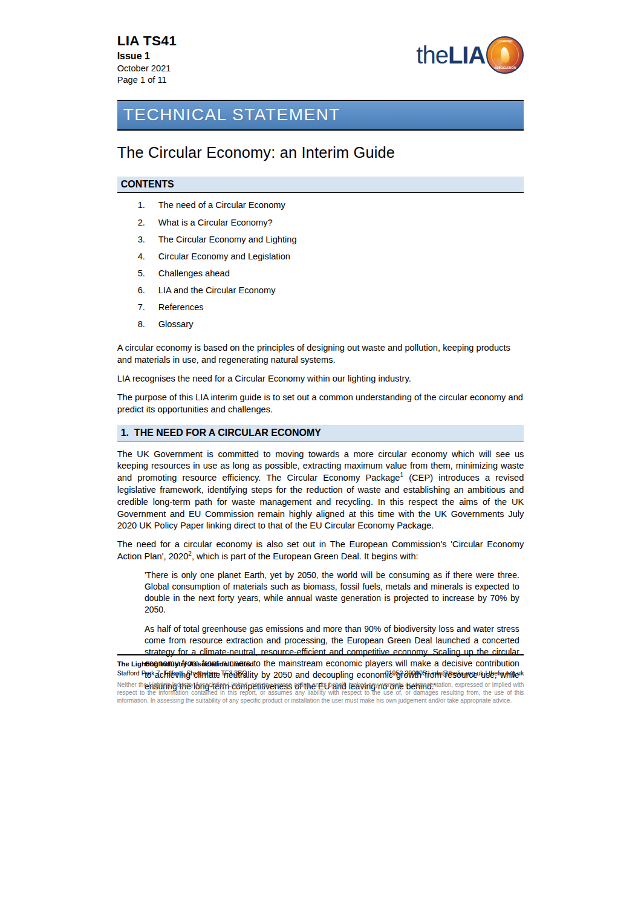LIA TS41
Issue 1
October 2021
Page 1 of 11
the LIA
LIGHTING
ASSOCIATION
TECHNICAL STATEMENT
The Circular Economy: an Interim Guide
CONTENTS
The need of a Circular Economy
What is a Circular Economy?
The Circular Economy and Lighting
Circular Economy and Legislation
Challenges ahead
LIA and the Circular Economy
References
Glossary
A circular economy is based on the principles of designing out waste and pollution, keeping products and materials in use, and regenerating natural systems.
LIA recognises the need for a Circular Economy within our lighting industry.
The purpose of this LIA interim guide is to set out a common understanding of the circular economy and predict its opportunities and challenges.
1. THE NEED FOR A CIRCULAR ECONOMY
The UK Government is committed to moving towards a more circular economy which will see us keeping resources in use as long as possible, extracting maximum value from them, minimizing waste and promoting resource efficiency. The Circular Economy Package1 (CEP) introduces a revised legislative framework, identifying steps for the reduction of waste and establishing an ambitious and credible long-term path for waste management and recycling. In this respect the aims of the UK Government and EU Commission remain highly aligned at this time with the UK Governments July 2020 UK Policy Paper linking direct to that of the EU Circular Economy Package.
The need for a circular economy is also set out in The European Commission's 'Circular Economy Action Plan', 20202, which is part of the European Green Deal. It begins with:
'There is only one planet Earth, yet by 2050, the world will be consuming as if there were three. Global consumption of materials such as biomass, fossil fuels, metals and minerals is expected to double in the next forty years, while annual waste generation is projected to increase by 70% by 2050.
As half of total greenhouse gas emissions and more than 90% of biodiversity loss and water stress come from resource extraction and processing, the European Green Deal launched a concerted strategy for a climate-neutral, resource-efficient and competitive economy. Scaling up the circular economy from front-runners to the mainstream economic players will make a decisive contribution to achieving climate neutrality by 2050 and decoupling economic growth from resource use, while ensuring the long-term competitiveness of the EU and leaving no one behind.'
The Lighting Industry Association Limited
Stafford Park 7, Telford, Shropshire, TF3 3BQ 01952 290905 | info@thelia.org.uk | thelia.org.uk
Neither the Lighting Industry Association Limited, nor any person acting on its behalf, makes any warranty or representation, expressed or implied with respect to the information contained in this report, or assumes any liability with respect to the use of, or damages resulting from, the use of this information. In assessing the suitability of any specific product or installation the user must make his own judgement and/or take appropriate advice.